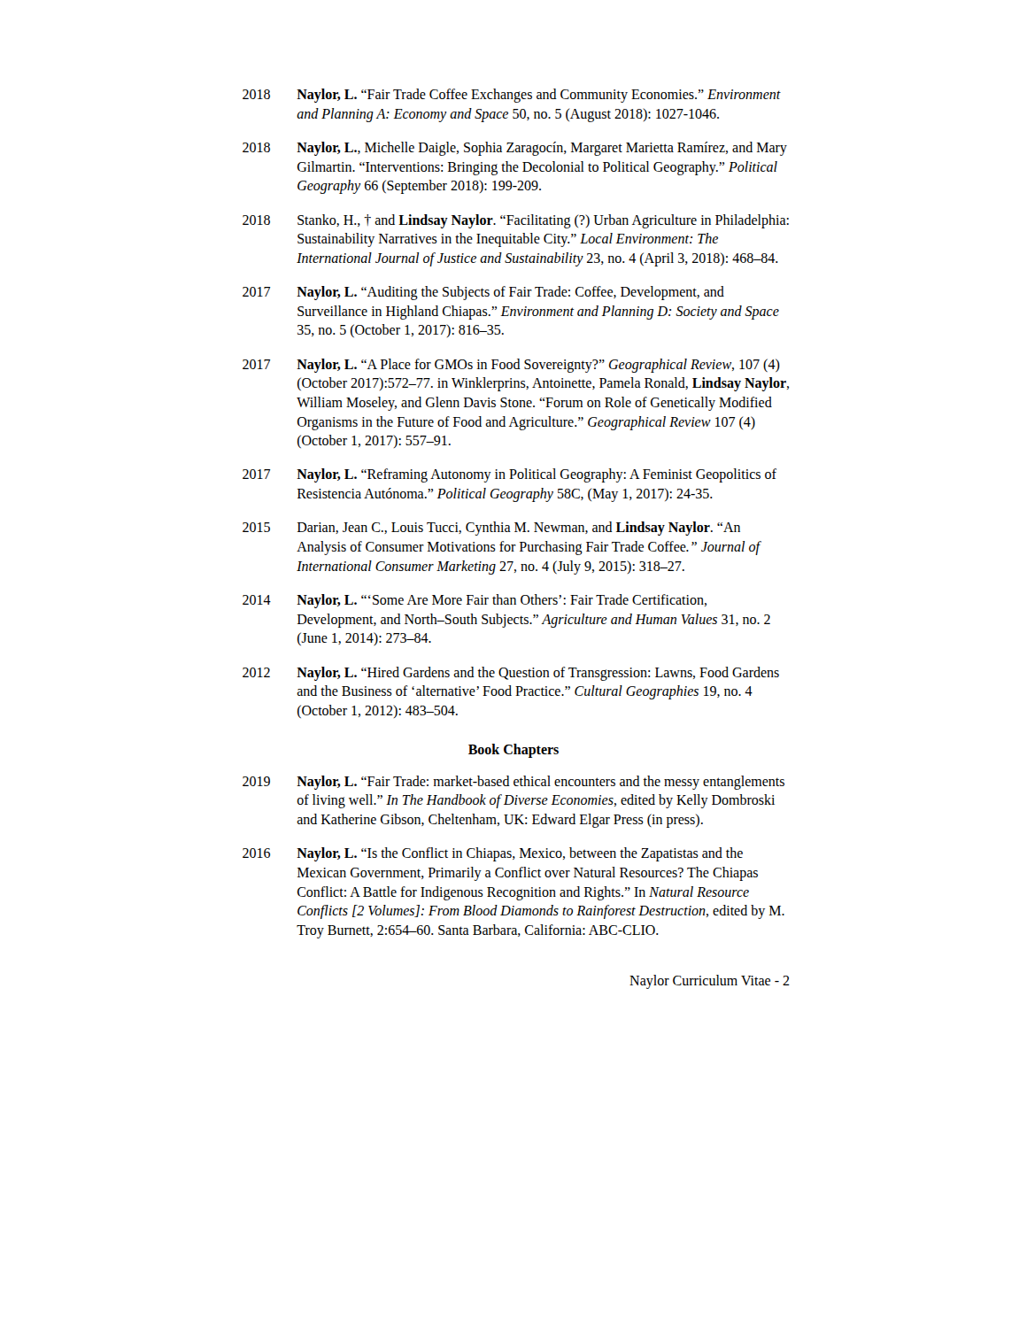2018
Naylor, L. “Fair Trade Coffee Exchanges and Community Economies.” Environment and Planning A: Economy and Space 50, no. 5 (August 2018): 1027-1046.
2018
Naylor, L., Michelle Daigle, Sophia Zaragocín, Margaret Marietta Ramírez, and Mary Gilmartin. “Interventions: Bringing the Decolonial to Political Geography.” Political Geography 66 (September 2018): 199-209.
2018
Stanko, H., † and Lindsay Naylor. “Facilitating (?) Urban Agriculture in Philadelphia: Sustainability Narratives in the Inequitable City.” Local Environment: The International Journal of Justice and Sustainability 23, no. 4 (April 3, 2018): 468–84.
2017
Naylor, L. “Auditing the Subjects of Fair Trade: Coffee, Development, and Surveillance in Highland Chiapas.” Environment and Planning D: Society and Space 35, no. 5 (October 1, 2017): 816–35.
2017
Naylor, L. “A Place for GMOs in Food Sovereignty?” Geographical Review, 107 (4) (October 2017):572–77. in Winklerprins, Antoinette, Pamela Ronald, Lindsay Naylor, William Moseley, and Glenn Davis Stone. “Forum on Role of Genetically Modified Organisms in the Future of Food and Agriculture.” Geographical Review 107 (4) (October 1, 2017): 557–91.
2017
Naylor, L. “Reframing Autonomy in Political Geography: A Feminist Geopolitics of Resistencia Autónoma.” Political Geography 58C, (May 1, 2017): 24-35.
2015
Darian, Jean C., Louis Tucci, Cynthia M. Newman, and Lindsay Naylor. “An Analysis of Consumer Motivations for Purchasing Fair Trade Coffee.” Journal of International Consumer Marketing 27, no. 4 (July 9, 2015): 318–27.
2014
Naylor, L. “‘Some Are More Fair than Others’: Fair Trade Certification, Development, and North–South Subjects.” Agriculture and Human Values 31, no. 2 (June 1, 2014): 273–84.
2012
Naylor, L. “Hired Gardens and the Question of Transgression: Lawns, Food Gardens and the Business of ‘alternative’ Food Practice.” Cultural Geographies 19, no. 4 (October 1, 2012): 483–504.
Book Chapters
2019
Naylor, L. “Fair Trade: market-based ethical encounters and the messy entanglements of living well.” In The Handbook of Diverse Economies, edited by Kelly Dombroski and Katherine Gibson, Cheltenham, UK: Edward Elgar Press (in press).
2016
Naylor, L. “Is the Conflict in Chiapas, Mexico, between the Zapatistas and the Mexican Government, Primarily a Conflict over Natural Resources? The Chiapas Conflict: A Battle for Indigenous Recognition and Rights.” In Natural Resource Conflicts [2 Volumes]: From Blood Diamonds to Rainforest Destruction, edited by M. Troy Burnett, 2:654–60. Santa Barbara, California: ABC-CLIO.
Naylor Curriculum Vitae - 2